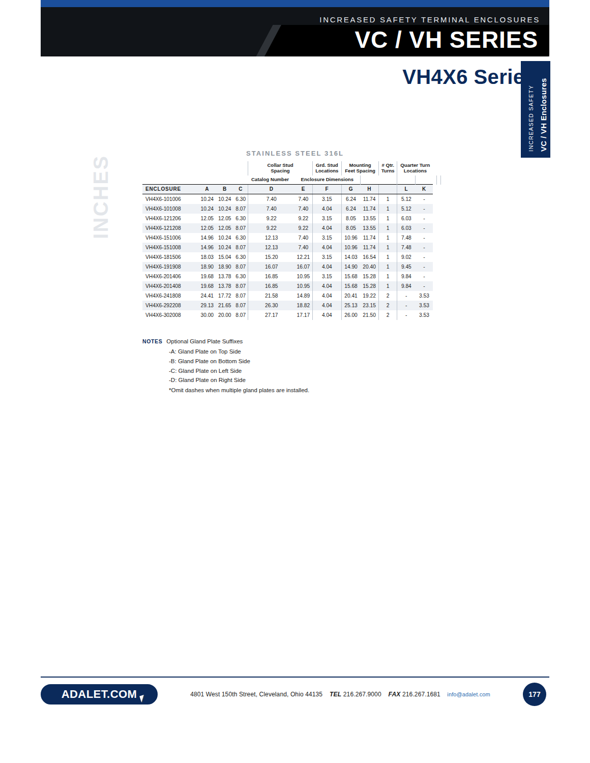INCREASED SAFETY TERMINAL ENCLOSURES
VC / VH SERIES
INCREASED SAFETY VC / VH Enclosures
VH4X6 Series
INCHES
STAINLESS STEEL 316L
| | | Collar Stud Spacing | Grd. Stud Locations | Mounting Feet Spacing | # Qtr. Turns | Quarter Turn Locations |
| --- | --- | --- | --- | --- | --- | --- |
| Catalog Number | Enclosure Dimensions | | | | | | | | |
| ENCLOSURE | A | B | C | D | E | F | G | H | | L | K |
| VH4X6-101006 | 10.24 | 10.24 | 6.30 | 7.40 | 7.40 | 3.15 | 6.24 | 11.74 | 1 | 5.12 | - |
| VH4X6-101008 | 10.24 | 10.24 | 8.07 | 7.40 | 7.40 | 4.04 | 6.24 | 11.74 | 1 | 5.12 | - |
| VH4X6-121206 | 12.05 | 12.05 | 6.30 | 9.22 | 9.22 | 3.15 | 8.05 | 13.55 | 1 | 6.03 | - |
| VH4X6-121208 | 12.05 | 12.05 | 8.07 | 9.22 | 9.22 | 4.04 | 8.05 | 13.55 | 1 | 6.03 | - |
| VH4X6-151006 | 14.96 | 10.24 | 6.30 | 12.13 | 7.40 | 3.15 | 10.96 | 11.74 | 1 | 7.48 | - |
| VH4X6-151008 | 14.96 | 10.24 | 8.07 | 12.13 | 7.40 | 4.04 | 10.96 | 11.74 | 1 | 7.48 | - |
| VH4X6-181506 | 18.03 | 15.04 | 6.30 | 15.20 | 12.21 | 3.15 | 14.03 | 16.54 | 1 | 9.02 | - |
| VH4X6-191908 | 18.90 | 18.90 | 8.07 | 16.07 | 16.07 | 4.04 | 14.90 | 20.40 | 1 | 9.45 | - |
| VH4X6-201406 | 19.68 | 13.78 | 6.30 | 16.85 | 10.95 | 3.15 | 15.68 | 15.28 | 1 | 9.84 | - |
| VH4X6-201408 | 19.68 | 13.78 | 8.07 | 16.85 | 10.95 | 4.04 | 15.68 | 15.28 | 1 | 9.84 | - |
| VH4X6-241808 | 24.41 | 17.72 | 8.07 | 21.58 | 14.89 | 4.04 | 20.41 | 19.22 | 2 | - | 3.53 |
| VH4X6-292208 | 29.13 | 21.65 | 8.07 | 26.30 | 18.82 | 4.04 | 25.13 | 23.15 | 2 | - | 3.53 |
| VH4X6-302008 | 30.00 | 20.00 | 8.07 | 27.17 | 17.17 | 4.04 | 26.00 | 21.50 | 2 | - | 3.53 |
NOTES Optional Gland Plate Suffixes
-A: Gland Plate on Top Side
-B: Gland Plate on Bottom Side
-C: Gland Plate on Left Side
-D: Gland Plate on Right Side
*Omit dashes when multiple gland plates are installed.
ADALET.COM
4801 West 150th Street, Cleveland, Ohio 44135 TEL 216.267.9000 FAX 216.267.1681 info@adalet.com
177